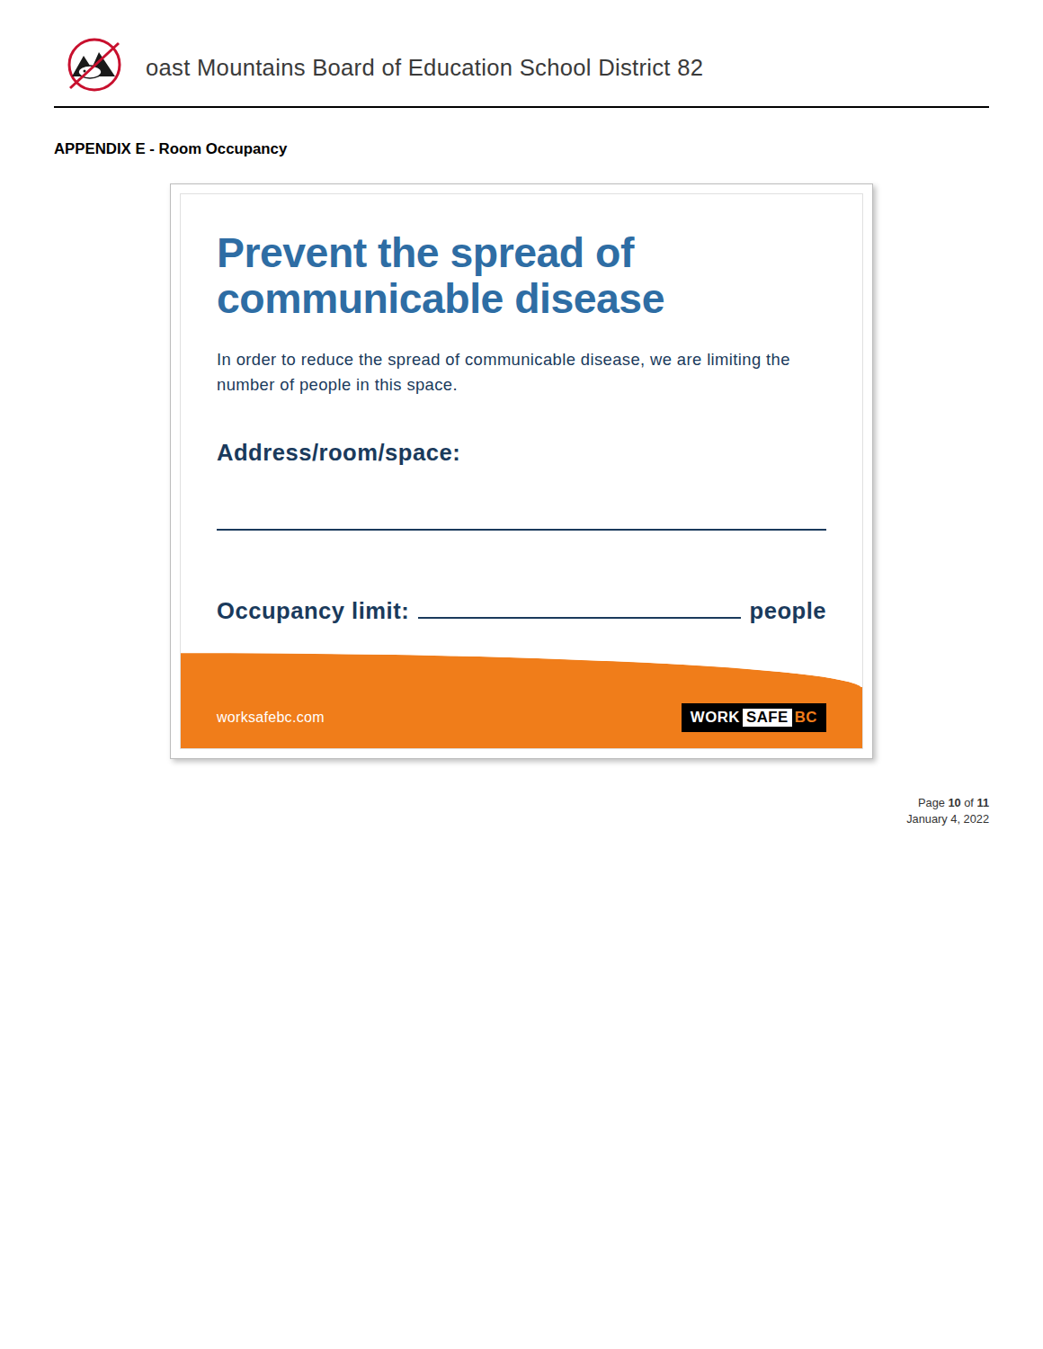oast Mountains Board of Education School District 82
APPENDIX E - Room Occupancy
Prevent the spread of communicable disease
In order to reduce the spread of communicable disease, we are limiting the number of people in this space.
Address/room/space:
Occupancy limit: people
worksafebc.com
WORK SAFE BC
Page 10 of 11
January 4, 2022